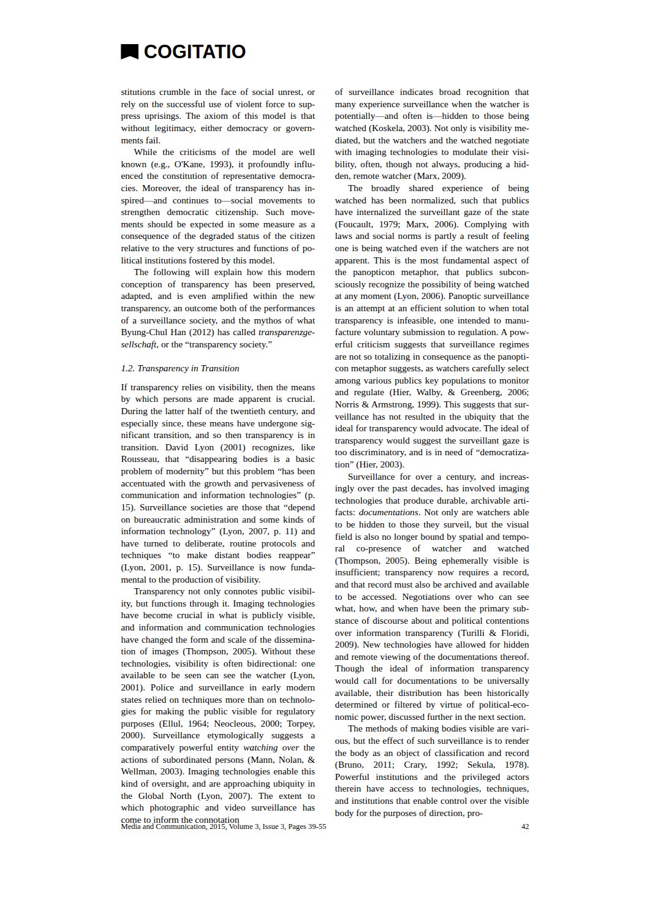COGITATIO
stitutions crumble in the face of social unrest, or rely on the successful use of violent force to suppress uprisings. The axiom of this model is that without legitimacy, either democracy or governments fail.
While the criticisms of the model are well known (e.g., O'Kane, 1993), it profoundly influenced the constitution of representative democracies. Moreover, the ideal of transparency has inspired—and continues to—social movements to strengthen democratic citizenship. Such movements should be expected in some measure as a consequence of the degraded status of the citizen relative to the very structures and functions of political institutions fostered by this model.
The following will explain how this modern conception of transparency has been preserved, adapted, and is even amplified within the new transparency, an outcome both of the performances of a surveillance society, and the mythos of what Byung-Chul Han (2012) has called transparenzgesellschaft, or the “transparency society.”
1.2. Transparency in Transition
If transparency relies on visibility, then the means by which persons are made apparent is crucial. During the latter half of the twentieth century, and especially since, these means have undergone significant transition, and so then transparency is in transition. David Lyon (2001) recognizes, like Rousseau, that “disappearing bodies is a basic problem of modernity” but this problem “has been accentuated with the growth and pervasiveness of communication and information technologies” (p. 15). Surveillance societies are those that “depend on bureaucratic administration and some kinds of information technology” (Lyon, 2007, p. 11) and have turned to deliberate, routine protocols and techniques “to make distant bodies reappear” (Lyon, 2001, p. 15). Surveillance is now fundamental to the production of visibility.
Transparency not only connotes public visibility, but functions through it. Imaging technologies have become crucial in what is publicly visible, and information and communication technologies have changed the form and scale of the dissemination of images (Thompson, 2005). Without these technologies, visibility is often bidirectional: one available to be seen can see the watcher (Lyon, 2001). Police and surveillance in early modern states relied on techniques more than on technologies for making the public visible for regulatory purposes (Ellul, 1964; Neocleous, 2000; Torpey, 2000). Surveillance etymologically suggests a comparatively powerful entity watching over the actions of subordinated persons (Mann, Nolan, & Wellman, 2003). Imaging technologies enable this kind of oversight, and are approaching ubiquity in the Global North (Lyon, 2007). The extent to which photographic and video surveillance has come to inform the connotation
of surveillance indicates broad recognition that many experience surveillance when the watcher is potentially—and often is—hidden to those being watched (Koskela, 2003). Not only is visibility mediated, but the watchers and the watched negotiate with imaging technologies to modulate their visibility, often, though not always, producing a hidden, remote watcher (Marx, 2009).
The broadly shared experience of being watched has been normalized, such that publics have internalized the surveillant gaze of the state (Foucault, 1979; Marx, 2006). Complying with laws and social norms is partly a result of feeling one is being watched even if the watchers are not apparent. This is the most fundamental aspect of the panopticon metaphor, that publics subconsciously recognize the possibility of being watched at any moment (Lyon, 2006). Panoptic surveillance is an attempt at an efficient solution to when total transparency is infeasible, one intended to manufacture voluntary submission to regulation. A powerful criticism suggests that surveillance regimes are not so totalizing in consequence as the panopticon metaphor suggests, as watchers carefully select among various publics key populations to monitor and regulate (Hier, Walby, & Greenberg, 2006; Norris & Armstrong, 1999). This suggests that surveillance has not resulted in the ubiquity that the ideal for transparency would advocate. The ideal of transparency would suggest the surveillant gaze is too discriminatory, and is in need of “democratization” (Hier, 2003).
Surveillance for over a century, and increasingly over the past decades, has involved imaging technologies that produce durable, archivable artifacts: documentations. Not only are watchers able to be hidden to those they surveil, but the visual field is also no longer bound by spatial and temporal co-presence of watcher and watched (Thompson, 2005). Being ephemerally visible is insufficient; transparency now requires a record, and that record must also be archived and available to be accessed. Negotiations over who can see what, how, and when have been the primary substance of discourse about and political contentions over information transparency (Turilli & Floridi, 2009). New technologies have allowed for hidden and remote viewing of the documentations thereof. Though the ideal of information transparency would call for documentations to be universally available, their distribution has been historically determined or filtered by virtue of political-economic power, discussed further in the next section.
The methods of making bodies visible are various, but the effect of such surveillance is to render the body as an object of classification and record (Bruno, 2011; Crary, 1992; Sekula, 1978). Powerful institutions and the privileged actors therein have access to technologies, techniques, and institutions that enable control over the visible body for the purposes of direction, pro-
Media and Communication, 2015, Volume 3, Issue 3, Pages 39-55
42